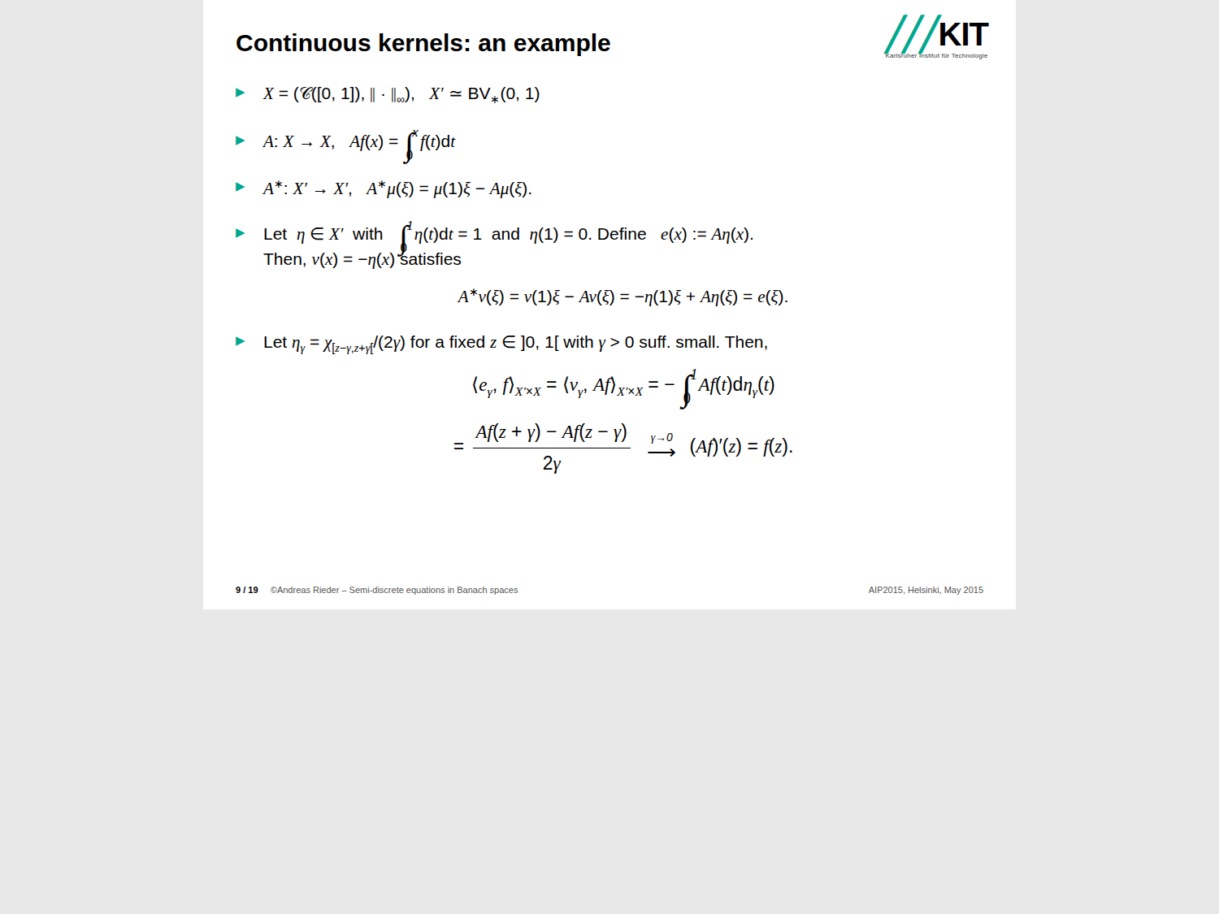╱╱╱KIT
Karlsruher Institut für Technologie
Continuous kernels: an example
X = (𝒞([0, 1]), ∥ · ∥∞), X′ ≃ BV∗(0, 1)
A: X → X, Af(x) = ∫x 0 f(t)dt
A∗: X′ → X′, A∗μ(ξ) = μ(1)ξ − Aμ(ξ).
Let η ∈ X′ with ∫10 η(t)dt = 1 and η(1) = 0. Define e(x) := Aη(x).
Then, v(x) = −η(x) satisfies
A∗v(ξ) = v(1)ξ − Av(ξ) = −η(1)ξ + Aη(ξ) = e(ξ).
Let ηγ = χ[z−γ,z+γ[/(2γ) for a fixed z ∈ ]0, 1[ with γ > 0 suff. small. Then,
⟨eγ, f⟩X′×X = ⟨vγ, Af⟩X′×X = − ∫10 Af(t)dηγ(t) = Af(z + γ) − Af(z − γ) 2γ γ→0 ⟶ (Af)′(z) = f(z).
9 / 19 ©Andreas Rieder – Semi-discrete equations in Banach spaces
AIP2015, Helsinki, May 2015